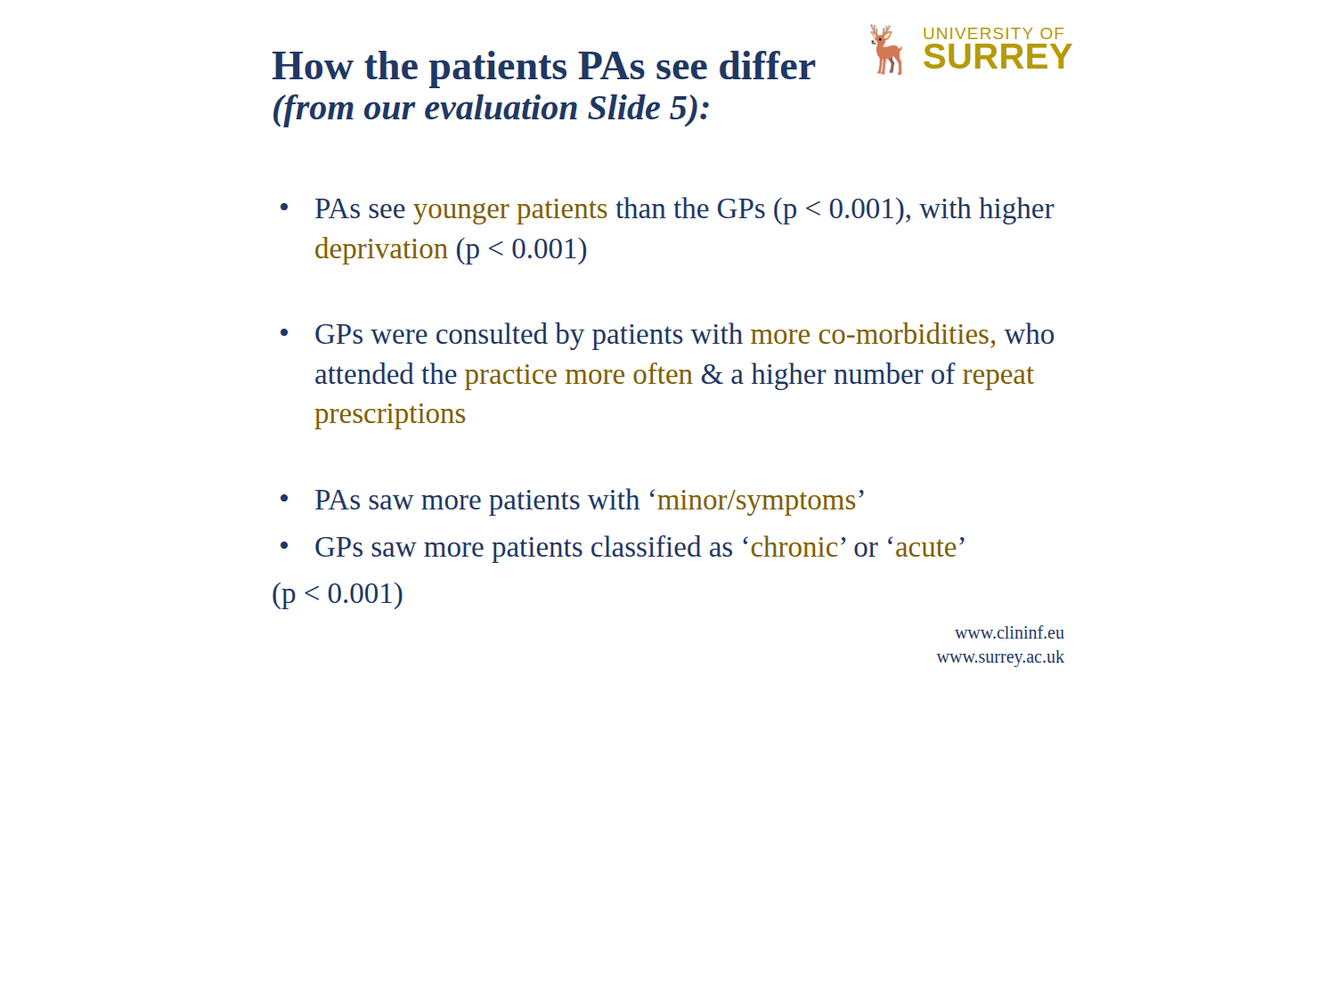🦌UNIVERSITY OF SURREY
How the patients PAs see differ (from our evaluation Slide 5):
PAs see younger patients than the GPs (p < 0.001), with higher deprivation (p < 0.001)
GPs were consulted by patients with more co-morbidities, who attended the practice more often & a higher number of repeat prescriptions
PAs saw more patients with ‘minor/symptoms’
GPs saw more patients classified as ‘chronic’ or ‘acute’
(p < 0.001)
www.clininf.eu
www.surrey.ac.uk